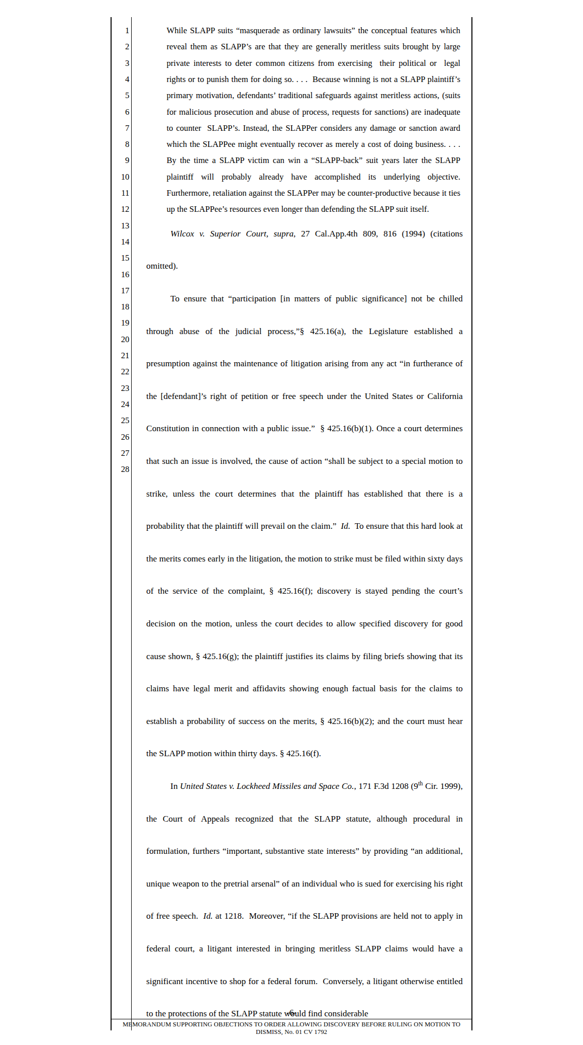1
2
3
4
5
6
7
8
9
10
11
12
13
14
15
16
17
18
19
20
21
22
23
24
25
26
27
28
While SLAPP suits “masquerade as ordinary lawsuits” the conceptual features which reveal them as SLAPP’s are that they are generally meritless suits brought by large private interests to deter common citizens from exercising their political or legal rights or to punish them for doing so. . . . Because winning is not a SLAPP plaintiff’s primary motivation, defendants’ traditional safeguards against meritless actions, (suits for malicious prosecution and abuse of process, requests for sanctions) are inadequate to counter SLAPP’s. Instead, the SLAPPer considers any damage or sanction award which the SLAPPee might eventually recover as merely a cost of doing business. . . . By the time a SLAPP victim can win a “SLAPP-back” suit years later the SLAPP plaintiff will probably already have accomplished its underlying objective. Furthermore, retaliation against the SLAPPer may be counter-productive because it ties up the SLAPPee’s resources even longer than defending the SLAPP suit itself.
Wilcox v. Superior Court, supra, 27 Cal.App.4th 809, 816 (1994) (citations omitted).
To ensure that “participation [in matters of public significance] not be chilled through abuse of the judicial process,”§ 425.16(a), the Legislature established a presumption against the maintenance of litigation arising from any act “in furtherance of the [defendant]’s right of petition or free speech under the United States or California Constitution in connection with a public issue.” § 425.16(b)(1). Once a court determines that such an issue is involved, the cause of action “shall be subject to a special motion to strike, unless the court determines that the plaintiff has established that there is a probability that the plaintiff will prevail on the claim.” Id. To ensure that this hard look at the merits comes early in the litigation, the motion to strike must be filed within sixty days of the service of the complaint, § 425.16(f); discovery is stayed pending the court’s decision on the motion, unless the court decides to allow specified discovery for good cause shown, § 425.16(g); the plaintiff justifies its claims by filing briefs showing that its claims have legal merit and affidavits showing enough factual basis for the claims to establish a probability of success on the merits, § 425.16(b)(2); and the court must hear the SLAPP motion within thirty days. § 425.16(f).
In United States v. Lockheed Missiles and Space Co., 171 F.3d 1208 (9th Cir. 1999), the Court of Appeals recognized that the SLAPP statute, although procedural in formulation, furthers “important, substantive state interests” by providing “an additional, unique weapon to the pretrial arsenal” of an individual who is sued for exercising his right of free speech. Id. at 1218. Moreover, “if the SLAPP provisions are held not to apply in federal court, a litigant interested in bringing meritless SLAPP claims would have a significant incentive to shop for a federal forum. Conversely, a litigant otherwise entitled to the protections of the SLAPP statute would find considerable
-6-
MEMORANDUM SUPPORTING OBJECTIONS TO ORDER ALLOWING DISCOVERY BEFORE RULING ON MOTION TO DISMISS, No. 01 CV 1792